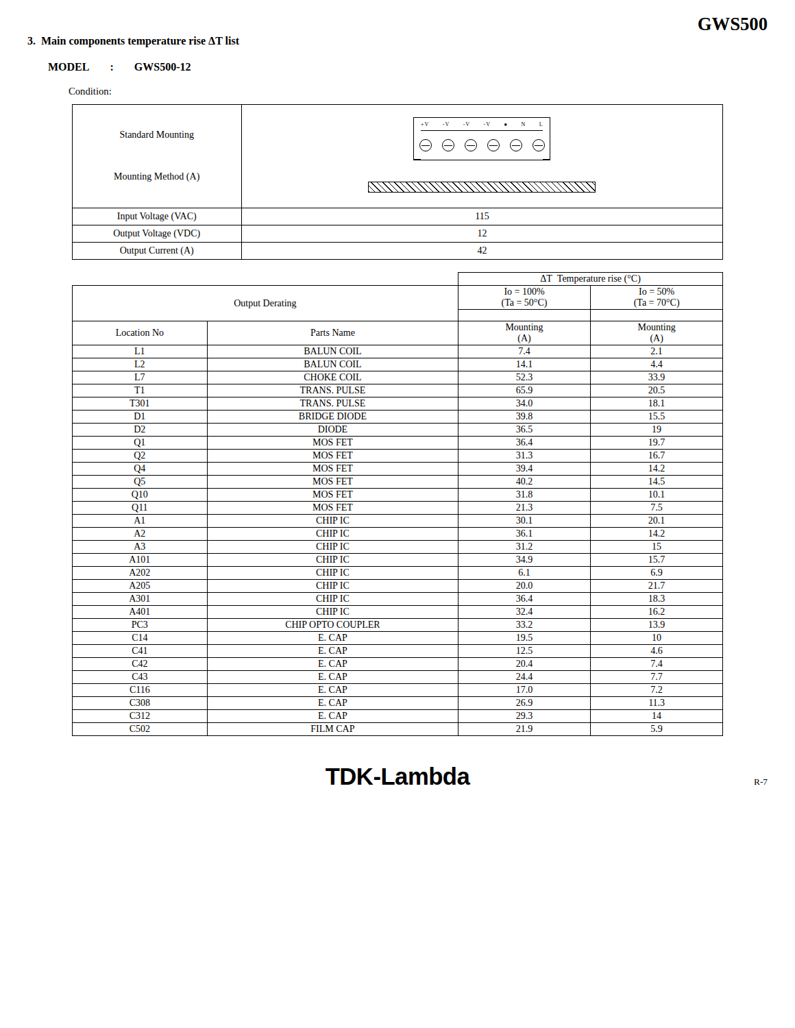GWS500
3. Main components temperature rise ΔT list
MODEL: GWS500-12
Condition:
| Standard Mounting Mounting Method (A) | +V -V -V -V ● N L |
| Input Voltage (VAC) | 115 |
| Output Voltage (VDC) | 12 |
| Output Current (A) | 42 |
| | ΔT Temperature rise (°C) |
| Output Derating | Io = 100% (Ta = 50°C) | Io = 50% (Ta = 70°C) |
| Location No | Parts Name | Mounting (A) | Mounting (A) |
| L1 | BALUN COIL | 7.4 | 2.1 |
| L2 | BALUN COIL | 14.1 | 4.4 |
| L7 | CHOKE COIL | 52.3 | 33.9 |
| T1 | TRANS. PULSE | 65.9 | 20.5 |
| T301 | TRANS. PULSE | 34.0 | 18.1 |
| D1 | BRIDGE DIODE | 39.8 | 15.5 |
| D2 | DIODE | 36.5 | 19 |
| Q1 | MOS FET | 36.4 | 19.7 |
| Q2 | MOS FET | 31.3 | 16.7 |
| Q4 | MOS FET | 39.4 | 14.2 |
| Q5 | MOS FET | 40.2 | 14.5 |
| Q10 | MOS FET | 31.8 | 10.1 |
| Q11 | MOS FET | 21.3 | 7.5 |
| A1 | CHIP IC | 30.1 | 20.1 |
| A2 | CHIP IC | 36.1 | 14.2 |
| A3 | CHIP IC | 31.2 | 15 |
| A101 | CHIP IC | 34.9 | 15.7 |
| A202 | CHIP IC | 6.1 | 6.9 |
| A205 | CHIP IC | 20.0 | 21.7 |
| A301 | CHIP IC | 36.4 | 18.3 |
| A401 | CHIP IC | 32.4 | 16.2 |
| PC3 | CHIP OPTO COUPLER | 33.2 | 13.9 |
| C14 | E. CAP | 19.5 | 10 |
| C41 | E. CAP | 12.5 | 4.6 |
| C42 | E. CAP | 20.4 | 7.4 |
| C43 | E. CAP | 24.4 | 7.7 |
| C116 | E. CAP | 17.0 | 7.2 |
| C308 | E. CAP | 26.9 | 11.3 |
| C312 | E. CAP | 29.3 | 14 |
| C502 | FILM CAP | 21.9 | 5.9 |
TDK-Lambda R-7